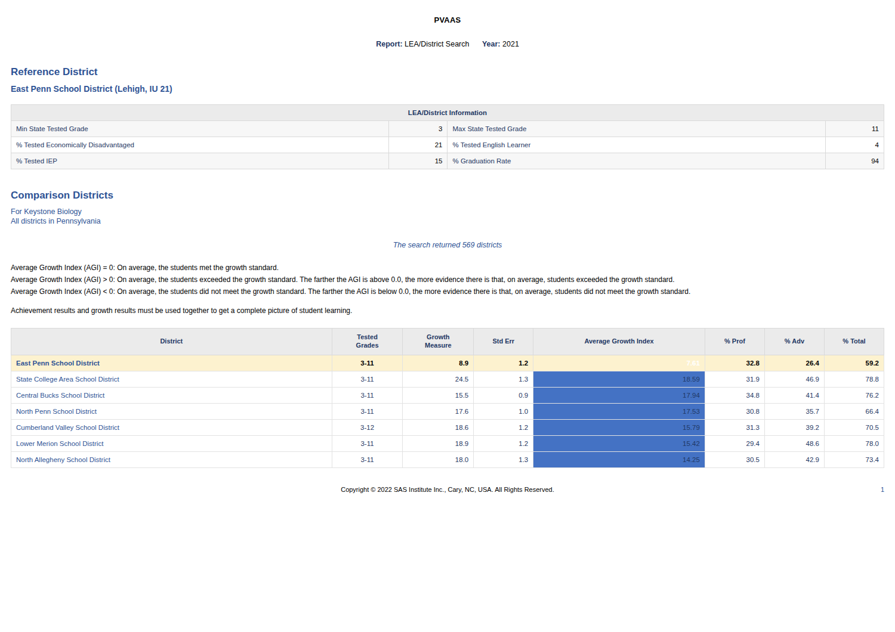PVAAS
Report: LEA/District Search Year: 2021
Reference District
East Penn School District (Lehigh, IU 21)
| LEA/District Information |
| --- |
| Min State Tested Grade | 3 | Max State Tested Grade | 11 |
| % Tested Economically Disadvantaged | 21 | % Tested English Learner | 4 |
| % Tested IEP | 15 | % Graduation Rate | 94 |
Comparison Districts
For Keystone Biology
All districts in Pennsylvania
The search returned 569 districts
Average Growth Index (AGI) = 0: On average, the students met the growth standard.
Average Growth Index (AGI) > 0: On average, the students exceeded the growth standard. The farther the AGI is above 0.0, the more evidence there is that, on average, students exceeded the growth standard.
Average Growth Index (AGI) < 0: On average, the students did not meet the growth standard. The farther the AGI is below 0.0, the more evidence there is that, on average, students did not meet the growth standard.
Achievement results and growth results must be used together to get a complete picture of student learning.
| District | Tested Grades | Growth Measure | Std Err | Average Growth Index | % Prof | % Adv | % Total |
| --- | --- | --- | --- | --- | --- | --- | --- |
| East Penn School District | 3-11 | 8.9 | 1.2 | 7.61 | 32.8 | 26.4 | 59.2 |
| State College Area School District | 3-11 | 24.5 | 1.3 | 18.59 | 31.9 | 46.9 | 78.8 |
| Central Bucks School District | 3-11 | 15.5 | 0.9 | 17.94 | 34.8 | 41.4 | 76.2 |
| North Penn School District | 3-11 | 17.6 | 1.0 | 17.53 | 30.8 | 35.7 | 66.4 |
| Cumberland Valley School District | 3-12 | 18.6 | 1.2 | 15.79 | 31.3 | 39.2 | 70.5 |
| Lower Merion School District | 3-11 | 18.9 | 1.2 | 15.42 | 29.4 | 48.6 | 78.0 |
| North Allegheny School District | 3-11 | 18.0 | 1.3 | 14.25 | 30.5 | 42.9 | 73.4 |
Copyright © 2022 SAS Institute Inc., Cary, NC, USA. All Rights Reserved. 1